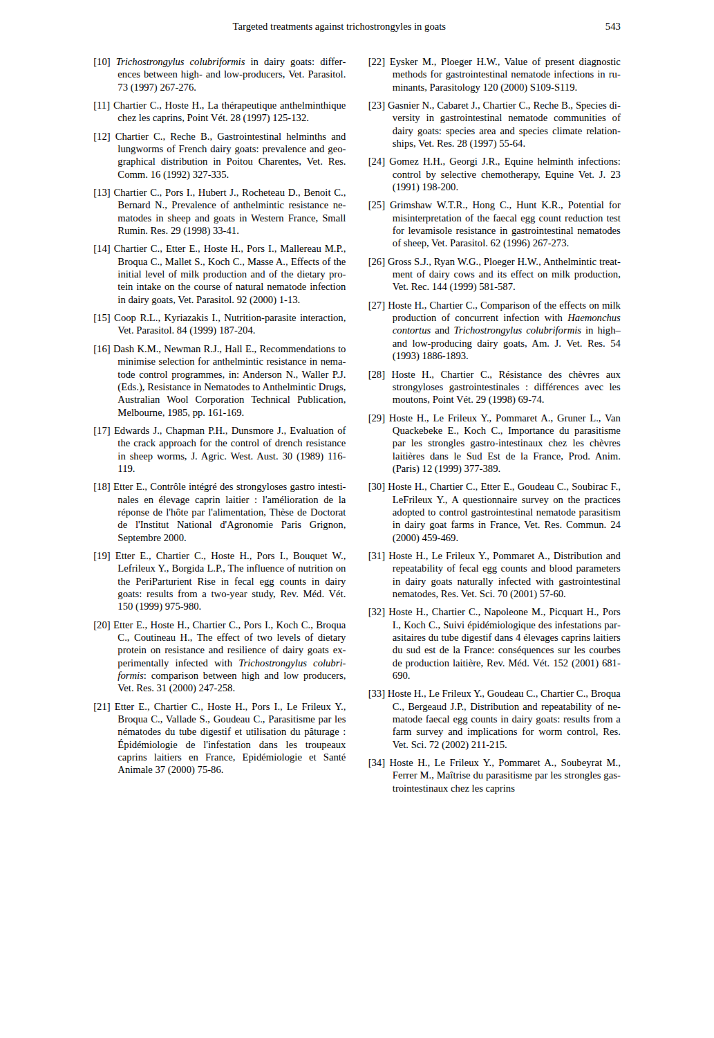Targeted treatments against trichostrongyles in goats 543
Trichostrongylus colubriformis in dairy goats: differences between high- and low-producers, Vet. Parasitol. 73 (1997) 267-276.
Chartier C., Hoste H., La thérapeutique anthelminthique chez les caprins, Point Vét. 28 (1997) 125-132.
Chartier C., Reche B., Gastrointestinal helminths and lungworms of French dairy goats: prevalence and geographical distribution in Poitou Charentes, Vet. Res. Comm. 16 (1992) 327-335.
Chartier C., Pors I., Hubert J., Rocheteau D., Benoit C., Bernard N., Prevalence of anthelmintic resistance nematodes in sheep and goats in Western France, Small Rumin. Res. 29 (1998) 33-41.
Chartier C., Etter E., Hoste H., Pors I., Mallereau M.P., Broqua C., Mallet S., Koch C., Masse A., Effects of the initial level of milk production and of the dietary protein intake on the course of natural nematode infection in dairy goats, Vet. Parasitol. 92 (2000) 1-13.
Coop R.L., Kyriazakis I., Nutrition-parasite interaction, Vet. Parasitol. 84 (1999) 187-204.
Dash K.M., Newman R.J., Hall E., Recommendations to minimise selection for anthelmintic resistance in nematode control programmes, in: Anderson N., Waller P.J. (Eds.), Resistance in Nematodes to Anthelmintic Drugs, Australian Wool Corporation Technical Publication, Melbourne, 1985, pp. 161-169.
Edwards J., Chapman P.H., Dunsmore J., Evaluation of the crack approach for the control of drench resistance in sheep worms, J. Agric. West. Aust. 30 (1989) 116-119.
Etter E., Contrôle intégré des strongyloses gastro intestinales en élevage caprin laitier : l'amélioration de la réponse de l'hôte par l'alimentation, Thèse de Doctorat de l'Institut National d'Agronomie Paris Grignon, Septembre 2000.
Etter E., Chartier C., Hoste H., Pors I., Bouquet W., Lefrileux Y., Borgida L.P., The influence of nutrition on the PeriParturient Rise in fecal egg counts in dairy goats: results from a two-year study, Rev. Méd. Vét. 150 (1999) 975-980.
Etter E., Hoste H., Chartier C., Pors I., Koch C., Broqua C., Coutineau H., The effect of two levels of dietary protein on resistance and resilience of dairy goats experimentally infected with Trichostrongylus colubriformis: comparison between high and low producers, Vet. Res. 31 (2000) 247-258.
Etter E., Chartier C., Hoste H., Pors I., Le Frileux Y., Broqua C., Vallade S., Goudeau C., Parasitisme par les nématodes du tube digestif et utilisation du pâturage : Épidémiologie de l'infestation dans les troupeaux caprins laitiers en France, Epidémiologie et Santé Animale 37 (2000) 75-86.
Eysker M., Ploeger H.W., Value of present diagnostic methods for gastrointestinal nematode infections in ruminants, Parasitology 120 (2000) S109-S119.
Gasnier N., Cabaret J., Chartier C., Reche B., Species diversity in gastrointestinal nematode communities of dairy goats: species area and species climate relationships, Vet. Res. 28 (1997) 55-64.
Gomez H.H., Georgi J.R., Equine helminth infections: control by selective chemotherapy, Equine Vet. J. 23 (1991) 198-200.
Grimshaw W.T.R., Hong C., Hunt K.R., Potential for misinterpretation of the faecal egg count reduction test for levamisole resistance in gastrointestinal nematodes of sheep, Vet. Parasitol. 62 (1996) 267-273.
Gross S.J., Ryan W.G., Ploeger H.W., Anthelmintic treatment of dairy cows and its effect on milk production, Vet. Rec. 144 (1999) 581-587.
Hoste H., Chartier C., Comparison of the effects on milk production of concurrent infection with Haemonchus contortus and Trichostrongylus colubriformis in high– and low-producing dairy goats, Am. J. Vet. Res. 54 (1993) 1886-1893.
Hoste H., Chartier C., Résistance des chèvres aux strongyloses gastrointestinales : différences avec les moutons, Point Vét. 29 (1998) 69-74.
Hoste H., Le Frileux Y., Pommaret A., Gruner L., Van Quackebeke E., Koch C., Importance du parasitisme par les strongles gastro-intestinaux chez les chèvres laitières dans le Sud Est de la France, Prod. Anim. (Paris) 12 (1999) 377-389.
Hoste H., Chartier C., Etter E., Goudeau C., Soubirac F., LeFrileux Y., A questionnaire survey on the practices adopted to control gastrointestinal nematode parasitism in dairy goat farms in France, Vet. Res. Commun. 24 (2000) 459-469.
Hoste H., Le Frileux Y., Pommaret A., Distribution and repeatability of fecal egg counts and blood parameters in dairy goats naturally infected with gastrointestinal nematodes, Res. Vet. Sci. 70 (2001) 57-60.
Hoste H., Chartier C., Napoleone M., Picquart H., Pors I., Koch C., Suivi épidémiologique des infestations parasitaires du tube digestif dans 4 élevages caprins laitiers du sud est de la France: conséquences sur les courbes de production laitière, Rev. Méd. Vét. 152 (2001) 681-690.
Hoste H., Le Frileux Y., Goudeau C., Chartier C., Broqua C., Bergeaud J.P., Distribution and repeatability of nematode faecal egg counts in dairy goats: results from a farm survey and implications for worm control, Res. Vet. Sci. 72 (2002) 211-215.
Hoste H., Le Frileux Y., Pommaret A., Soubeyrat M., Ferrer M., Maîtrise du parasitisme par les strongles gastrointestinaux chez les caprins